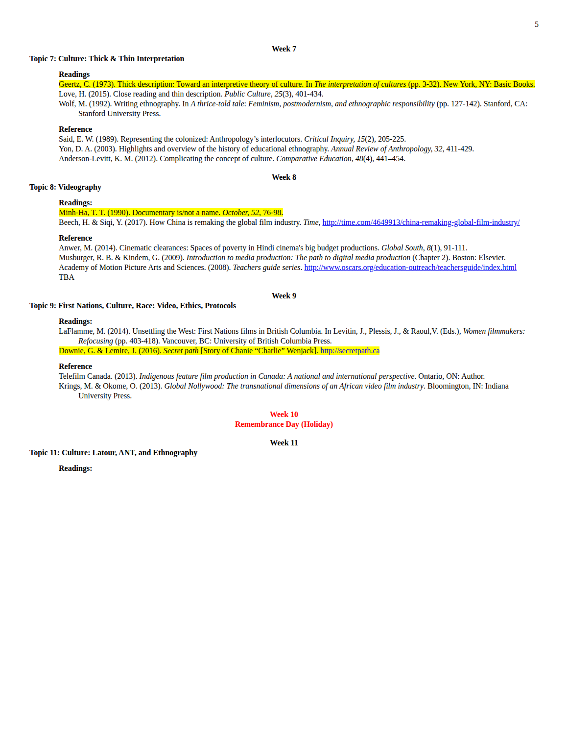5
Week 7
Topic 7: Culture: Thick & Thin Interpretation
Readings
Geertz, C. (1973). Thick description: Toward an interpretive theory of culture. In The interpretation of cultures (pp. 3-32). New York, NY: Basic Books.
Love, H. (2015). Close reading and thin description. Public Culture, 25(3), 401-434.
Wolf, M. (1992). Writing ethnography. In A thrice-told tale: Feminism, postmodernism, and ethnographic responsibility (pp. 127-142). Stanford, CA: Stanford University Press.
Reference
Said, E. W. (1989). Representing the colonized: Anthropology’s interlocutors. Critical Inquiry, 15(2), 205-225.
Yon, D. A. (2003). Highlights and overview of the history of educational ethnography. Annual Review of Anthropology, 32, 411-429.
Anderson-Levitt, K. M. (2012). Complicating the concept of culture. Comparative Education, 48(4), 441–454.
Week 8
Topic 8: Videography
Readings:
Minh-Ha, T. T. (1990). Documentary is/not a name. October, 52, 76-98.
Beech, H. & Siqi, Y. (2017). How China is remaking the global film industry. Time, http://time.com/4649913/china-remaking-global-film-industry/
Reference
Anwer, M. (2014). Cinematic clearances: Spaces of poverty in Hindi cinema's big budget productions. Global South, 8(1), 91-111.
Musburger, R. B. & Kindem, G. (2009). Introduction to media production: The path to digital media production (Chapter 2). Boston: Elsevier.
Academy of Motion Picture Arts and Sciences. (2008). Teachers guide series. http://www.oscars.org/education-outreach/teachersguide/index.html
TBA
Week 9
Topic 9: First Nations, Culture, Race: Video, Ethics, Protocols
Readings:
LaFlamme, M. (2014). Unsettling the West: First Nations films in British Columbia. In Levitin, J., Plessis, J., & Raoul,V. (Eds.), Women filmmakers: Refocusing (pp. 403-418). Vancouver, BC: University of British Columbia Press.
Downie, G. & Lemire, J. (2016). Secret path [Story of Chanie “Charlie” Wenjack]. http://secretpath.ca
Reference
Telefilm Canada. (2013). Indigenous feature film production in Canada: A national and international perspective. Ontario, ON: Author.
Krings, M. & Okome, O. (2013). Global Nollywood: The transnational dimensions of an African video film industry. Bloomington, IN: Indiana University Press.
Week 10
Remembrance Day (Holiday)
Week 11
Topic 11: Culture: Latour, ANT, and Ethnography
Readings: